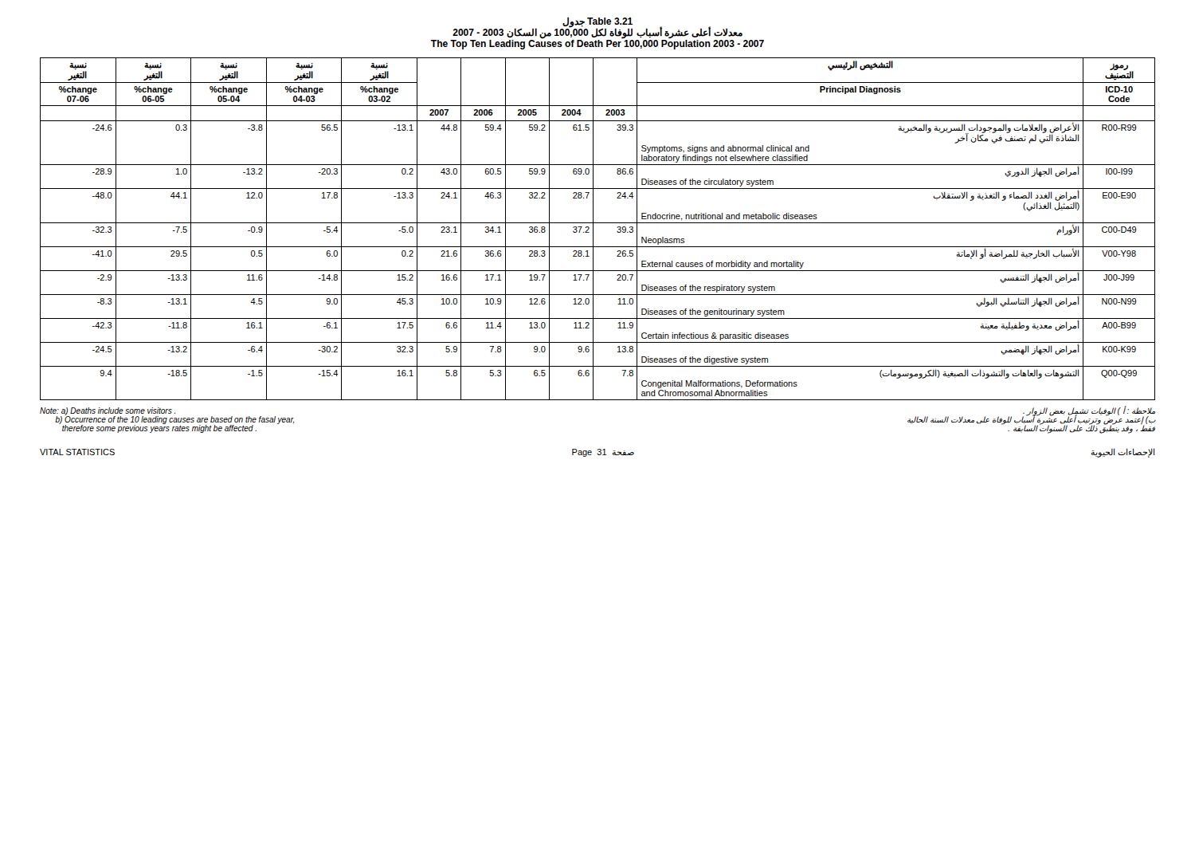جدول Table 3.21
معدلات أعلى عشرة أسباب للوفاة لكل 100,000 من السكان 2003 - 2007
The Top Ten Leading Causes of Death Per 100,000 Population 2003 - 2007
| نسبة التغير | نسبة التغير | نسبة التغير | نسبة التغير | نسبة التغير | | | | | | التشخيص الرئيسي | رموز التصنيف |
| --- | --- | --- | --- | --- | --- | --- | --- | --- | --- | --- | --- |
| %change 07-06 | %change 06-05 | %change 05-04 | %change 04-03 | %change 03-02 | Principal Diagnosis | ICD-10 Code |
| | | | | | 2007 | 2006 | 2005 | 2004 | 2003 | | |
| -24.6 | 0.3 | -3.8 | 56.5 | -13.1 | 44.8 | 59.4 | 59.2 | 61.5 | 39.3 | الأعراض والعلامات والموجودات السريرية والمخبرية الشاذة التي لم تصنف في مكان آخر Symptoms, signs and abnormal clinical and laboratory findings not elsewhere classified | R00-R99 |
| -28.9 | 1.0 | -13.2 | -20.3 | 0.2 | 43.0 | 60.5 | 59.9 | 69.0 | 86.6 | أمراض الجهاز الدوري Diseases of the circulatory system | I00-I99 |
| -48.0 | 44.1 | 12.0 | 17.8 | -13.3 | 24.1 | 46.3 | 32.2 | 28.7 | 24.4 | أمراض الغدد الصماء و التغذية و الاستقلاب (التمثيل الغذائي) Endocrine, nutritional and metabolic diseases | E00-E90 |
| -32.3 | -7.5 | -0.9 | -5.4 | -5.0 | 23.1 | 34.1 | 36.8 | 37.2 | 39.3 | الأورام Neoplasms | C00-D49 |
| -41.0 | 29.5 | 0.5 | 6.0 | 0.2 | 21.6 | 36.6 | 28.3 | 28.1 | 26.5 | الأسباب الخارجية للمراضة أو الإماتة External causes of morbidity and mortality | V00-Y98 |
| -2.9 | -13.3 | 11.6 | -14.8 | 15.2 | 16.6 | 17.1 | 19.7 | 17.7 | 20.7 | أمراض الجهاز التنفسي Diseases of the respiratory system | J00-J99 |
| -8.3 | -13.1 | 4.5 | 9.0 | 45.3 | 10.0 | 10.9 | 12.6 | 12.0 | 11.0 | أمراض الجهاز التناسلي البولي Diseases of the genitourinary system | N00-N99 |
| -42.3 | -11.8 | 16.1 | -6.1 | 17.5 | 6.6 | 11.4 | 13.0 | 11.2 | 11.9 | أمراض معدية وطفيلية معينة Certain infectious & parasitic diseases | A00-B99 |
| -24.5 | -13.2 | -6.4 | -30.2 | 32.3 | 5.9 | 7.8 | 9.0 | 9.6 | 13.8 | أمراض الجهاز الهضمي Diseases of the digestive system | K00-K99 |
| 9.4 | -18.5 | -1.5 | -15.4 | 16.1 | 5.8 | 5.3 | 6.5 | 6.6 | 7.8 | التشوهات والعاهات والتشوذات الصبغية (الكروموسومات) Congenital Malformations, Deformations and Chromosomal Abnormalities | Q00-Q99 |
Note: a) Deaths include some visitors .
b) Occurrence of the 10 leading causes are based on the fasal year,
therefore some previous years rates might be affected .
ملاحظة : أ ) الوفيات تشمل بعض الزوار .
ب) إعتمد عرض وترتيب أعلى عشرة أسباب للوفاة على معدلات السنة الحالية
فقط ، وقد ينطبق ذلك على السنوات السابقة .
VITAL STATISTICS
Page 31 صفحة
الإحصاءات الحيوية